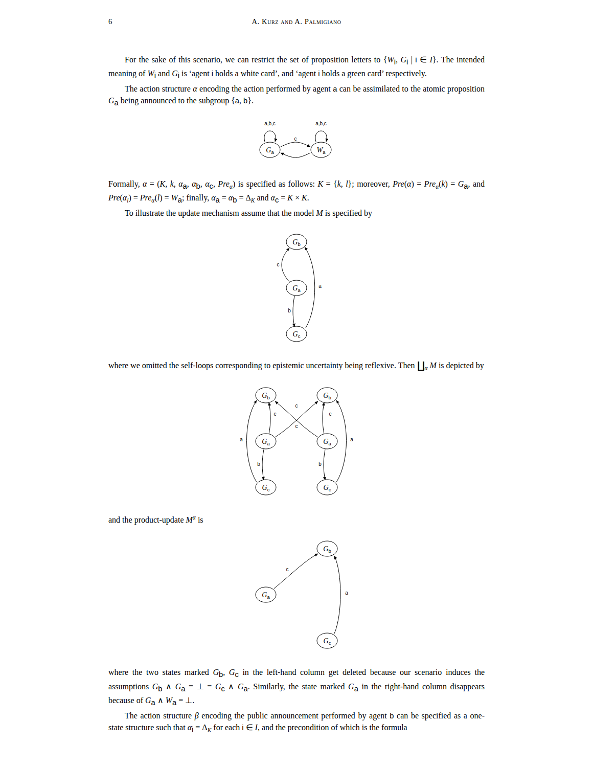6 A. Kurz and A. Palmigiano 6
For the sake of this scenario, we can restrict the set of proposition letters to {Wi, Gi | i ∈ I}. The intended meaning of Wi and Gi is ‘agent i holds a white card’, and ‘agent i holds a green card’ respectively.
The action structure α encoding the action performed by agent a can be assimilated to the atomic proposition Ga being announced to the subgroup {a, b}.
a,b,c a,b,c Ga Wa c
Formally, α = (K, k, αa, αb, αc, Preα) is specified as follows: K = {k, l}; moreover, Pre(α) = Preα(k) = Ga, and Pre(αl) = Preα(l) = Wa; finally, αa = αb = ΔK and αc = K × K.
To illustrate the update mechanism assume that the model M is specified by
Gb Ga Gc c b a
where we omitted the self-loops corresponding to epistemic uncertainty being reflexive. Then ∐α M is depicted by
Gb Ga Gc Gb Ga Gc a b a b c c c c
and the product-update Mα is
Gb Ga Gc c a
where the two states marked Gb, Gc in the left-hand column get deleted because our scenario induces the assumptions Gb ∧ Ga = ⊥ = Gc ∧ Ga. Similarly, the state marked Ga in the right-hand column disappears because of Ga ∧ Wa = ⊥.
The action structure β encoding the public announcement performed by agent b can be specified as a one-state structure such that αi = ΔK for each i ∈ I, and the precondition of which is the formula